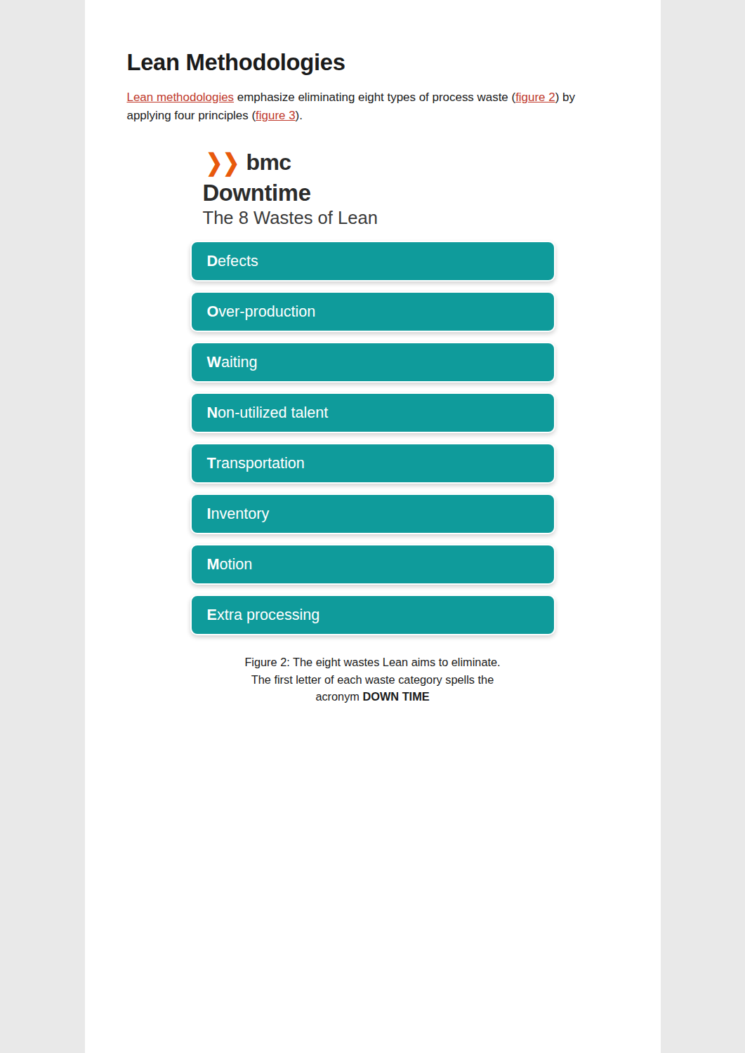Lean Methodologies
Lean methodologies emphasize eliminating eight types of process waste (figure 2) by applying four principles (figure 3).
❯❯ bmc
Downtime
The 8 Wastes of Lean
Defects
Over-production
Waiting
Non-utilized talent
Transportation
Inventory
Motion
Extra processing
Figure 2: The eight wastes Lean aims to eliminate.
The first letter of each waste category spells the
acronym DOWN TIME